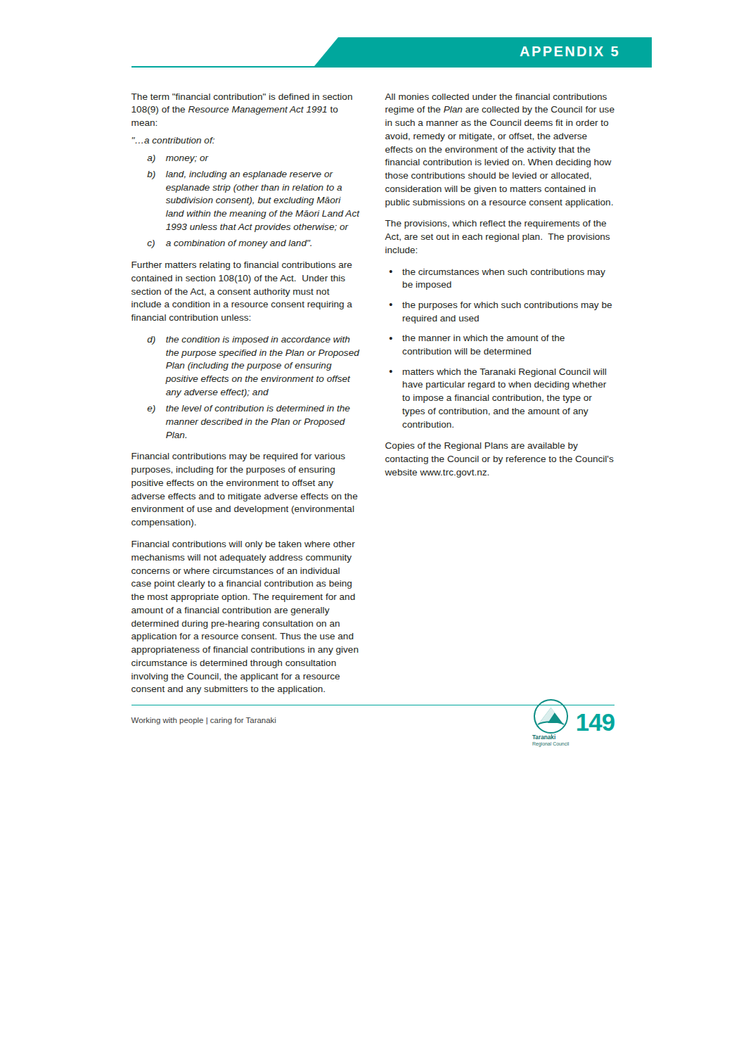APPENDIX 5
The term "financial contribution" is defined in section 108(9) of the Resource Management Act 1991 to mean:
"…a contribution of:
a) money; or
b) land, including an esplanade reserve or esplanade strip (other than in relation to a subdivision consent), but excluding Māori land within the meaning of the Māori Land Act 1993 unless that Act provides otherwise; or
c) a combination of money and land".
Further matters relating to financial contributions are contained in section 108(10) of the Act. Under this section of the Act, a consent authority must not include a condition in a resource consent requiring a financial contribution unless:
d) the condition is imposed in accordance with the purpose specified in the Plan or Proposed Plan (including the purpose of ensuring positive effects on the environment to offset any adverse effect); and
e) the level of contribution is determined in the manner described in the Plan or Proposed Plan.
Financial contributions may be required for various purposes, including for the purposes of ensuring positive effects on the environment to offset any adverse effects and to mitigate adverse effects on the environment of use and development (environmental compensation).
Financial contributions will only be taken where other mechanisms will not adequately address community concerns or where circumstances of an individual case point clearly to a financial contribution as being the most appropriate option. The requirement for and amount of a financial contribution are generally determined during pre-hearing consultation on an application for a resource consent. Thus the use and appropriateness of financial contributions in any given circumstance is determined through consultation involving the Council, the applicant for a resource consent and any submitters to the application.
All monies collected under the financial contributions regime of the Plan are collected by the Council for use in such a manner as the Council deems fit in order to avoid, remedy or mitigate, or offset, the adverse effects on the environment of the activity that the financial contribution is levied on. When deciding how those contributions should be levied or allocated, consideration will be given to matters contained in public submissions on a resource consent application.
The provisions, which reflect the requirements of the Act, are set out in each regional plan. The provisions include:
the circumstances when such contributions may be imposed
the purposes for which such contributions may be required and used
the manner in which the amount of the contribution will be determined
matters which the Taranaki Regional Council will have particular regard to when deciding whether to impose a financial contribution, the type or types of contribution, and the amount of any contribution.
Copies of the Regional Plans are available by contacting the Council or by reference to the Council's website www.trc.govt.nz.
Working with people | caring for Taranaki
Taranaki Regional Council
149